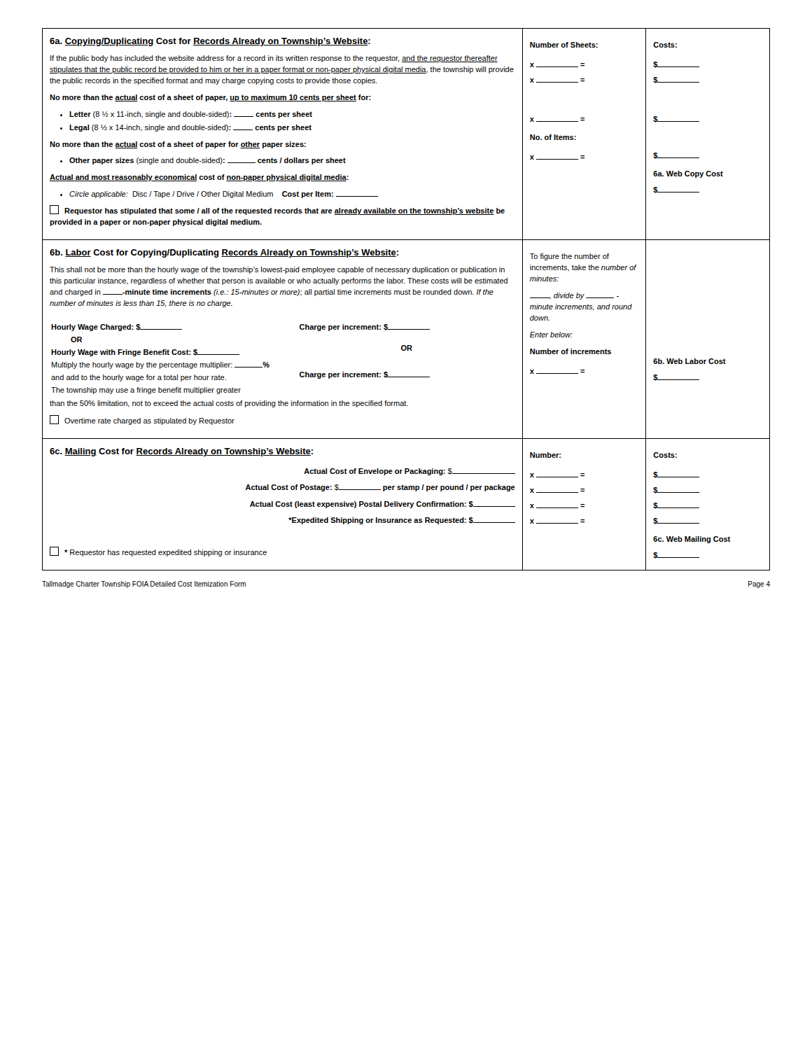| 6a. Copying/Duplicating Cost for Records Already on Township’s Website : If the public body has included the website address for a record in its written response to the requestor, and the requestor thereafter stipulates that the public record be provided to him or her in a paper format or non-paper physical digital media , the township will provide the public records in the specified format and may charge copying costs to provide those copies. No more than the actual cost of a sheet of paper, up to maximum 10 cents per sheet for: Letter (8 ½ x 11-inch, single and double-sided) : cents per sheet Legal (8 ½ x 14-inch, single and double-sided) : cents per sheet No more than the actual cost of a sheet of paper for other paper sizes: Other paper sizes (single and double-sided) : cents / dollars per sheet Actual and most reasonably economical cost of non-paper physical digital media : Circle applicable: Disc / Tape / Drive / Other Digital Medium Cost per Item: Requestor has stipulated that some / all of the requested records that are already available on the township’s website be provided in a paper or non-paper physical digital medium. | Number of Sheets: x = x = x = No. of Items: x = | Costs: $ $ $ $ 6a. Web Copy Cost $ |
| 6b. Labor Cost for Copying/Duplicating Records Already on Township’s Website : This shall not be more than the hourly wage of the township’s lowest-paid employee capable of necessary duplication or publication in this particular instance, regardless of whether that person is available or who actually performs the labor. These costs will be estimated and charged in -minute time increments (i.e.: 15-minutes or more) ; all partial time increments must be rounded down. If the number of minutes is less than 15, there is no charge. / Hourly Wage Charged: $ OR Hourly Wage with Fringe Benefit Cost: $ Multiply the hourly wage by the percentage multiplier: % and add to the hourly wage for a total per hour rate. The township may use a fringe benefit multiplier greater / Charge per increment: $ OR Charge per increment: $ / than the 50% limitation, not to exceed the actual costs of providing the information in the specified format. Overtime rate charged as stipulated by Requestor | To figure the number of increments, take the number of minutes: , divide by -minute increments, and round down. Enter below: Number of increments x = | 6b. Web Labor Cost $ |
| 6c. Mailing Cost for Records Already on Township’s Website : Actual Cost of Envelope or Packaging: $ Actual Cost of Postage: $ per stamp / per pound / per package Actual Cost (least expensive) Postal Delivery Confirmation: $ *Expedited Shipping or Insurance as Requested: $ * Requestor has requested expedited shipping or insurance | Number: x = x = x = x = | Costs: $ $ $ $ 6c. Web Mailing Cost $ |
Tallmadge Charter Township FOIA Detailed Cost Itemization Form
Page 4